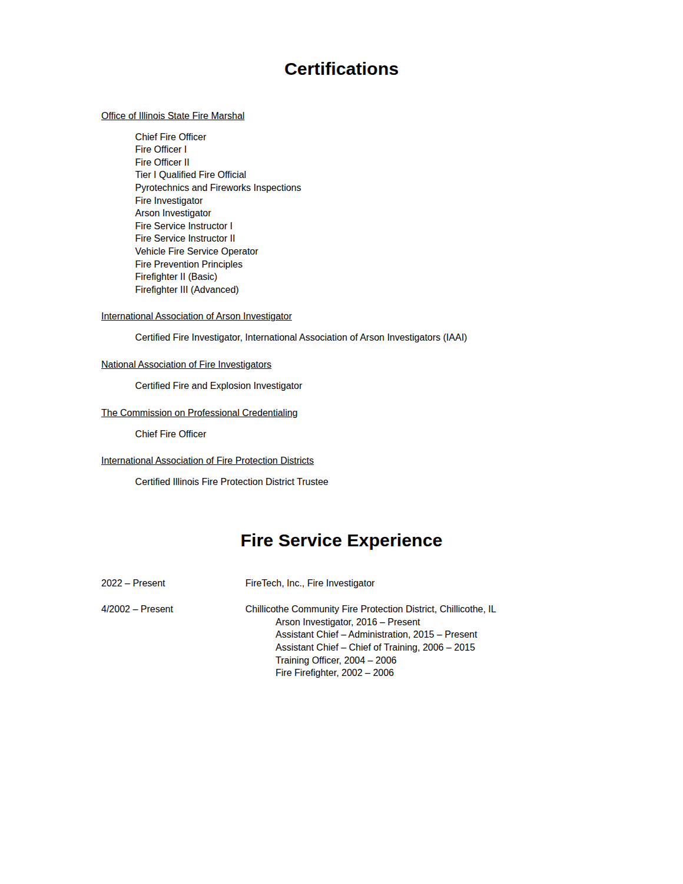Certifications
Office of Illinois State Fire Marshal
Chief Fire Officer
Fire Officer I
Fire Officer II
Tier I Qualified Fire Official
Pyrotechnics and Fireworks Inspections
Fire Investigator
Arson Investigator
Fire Service Instructor I
Fire Service Instructor II
Vehicle Fire Service Operator
Fire Prevention Principles
Firefighter II (Basic)
Firefighter III (Advanced)
International Association of Arson Investigator
Certified Fire Investigator, International Association of Arson Investigators (IAAI)
National Association of Fire Investigators
Certified Fire and Explosion Investigator
The Commission on Professional Credentialing
Chief Fire Officer
International Association of Fire Protection Districts
Certified Illinois Fire Protection District Trustee
Fire Service Experience
| 2022 – Present | FireTech, Inc., Fire Investigator |
| 4/2002 – Present | Chillicothe Community Fire Protection District, Chillicothe, IL Arson Investigator, 2016 – Present Assistant Chief – Administration, 2015 – Present Assistant Chief – Chief of Training, 2006 – 2015 Training Officer, 2004 – 2006 Fire Firefighter, 2002 – 2006 |